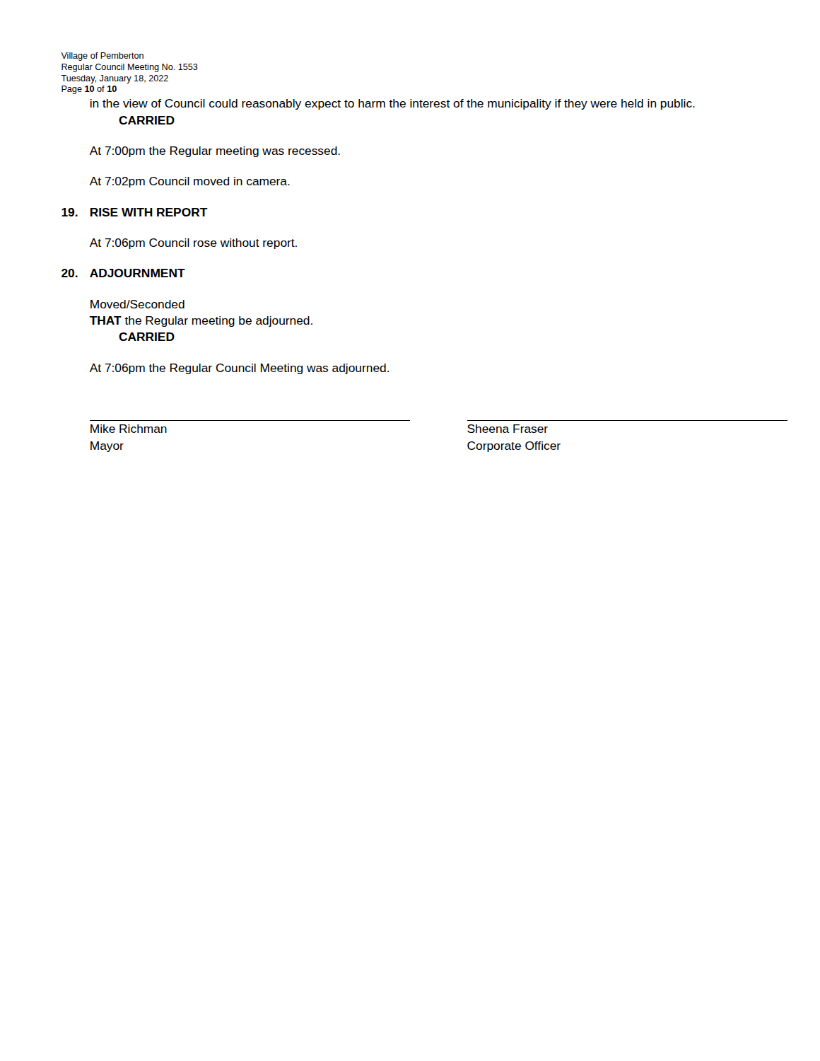Village of Pemberton
Regular Council Meeting No. 1553
Tuesday, January 18, 2022
Page 10 of 10
in the view of Council could reasonably expect to harm the interest of the municipality if they were held in public.
CARRIED
At 7:00pm the Regular meeting was recessed.
At 7:02pm Council moved in camera.
19. RISE WITH REPORT
At 7:06pm Council rose without report.
20. ADJOURNMENT
Moved/Seconded
THAT the Regular meeting be adjourned.
CARRIED
At 7:06pm the Regular Council Meeting was adjourned.
| Mike Richman | | Sheena Fraser |
| Mayor | | Corporate Officer |